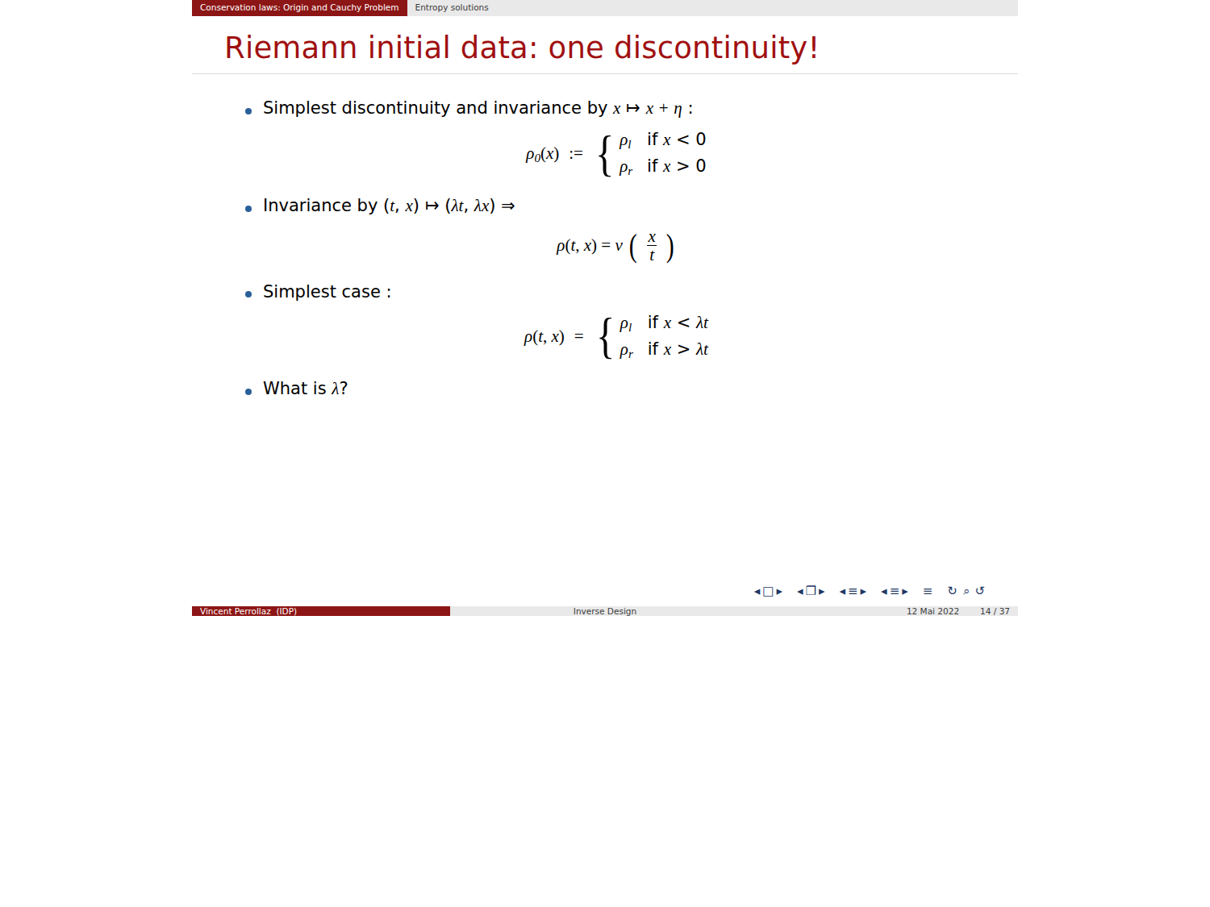Conservation laws: Origin and Cauchy Problem
Entropy solutions
Riemann initial data: one discontinuity!
Simplest discontinuity and invariance by x ↦ x + η :
ρ 0(x) := { ρl if x < 0 ρr if x > 0
Invariance by (t, x) ↦ (λt, λx) ⇒
ρ(t, x) = v ( x t )
Simplest case :
ρ(t, x) = { ρl if x < λt ρr if x > λt
What is λ?
◂□▸ ◂❐▸ ◂≡▸ ◂≡▸ ≡ ↻ ⌕ ↺
Vincent Perrollaz (IDP)
Inverse Design
12 Mai 202214 / 37